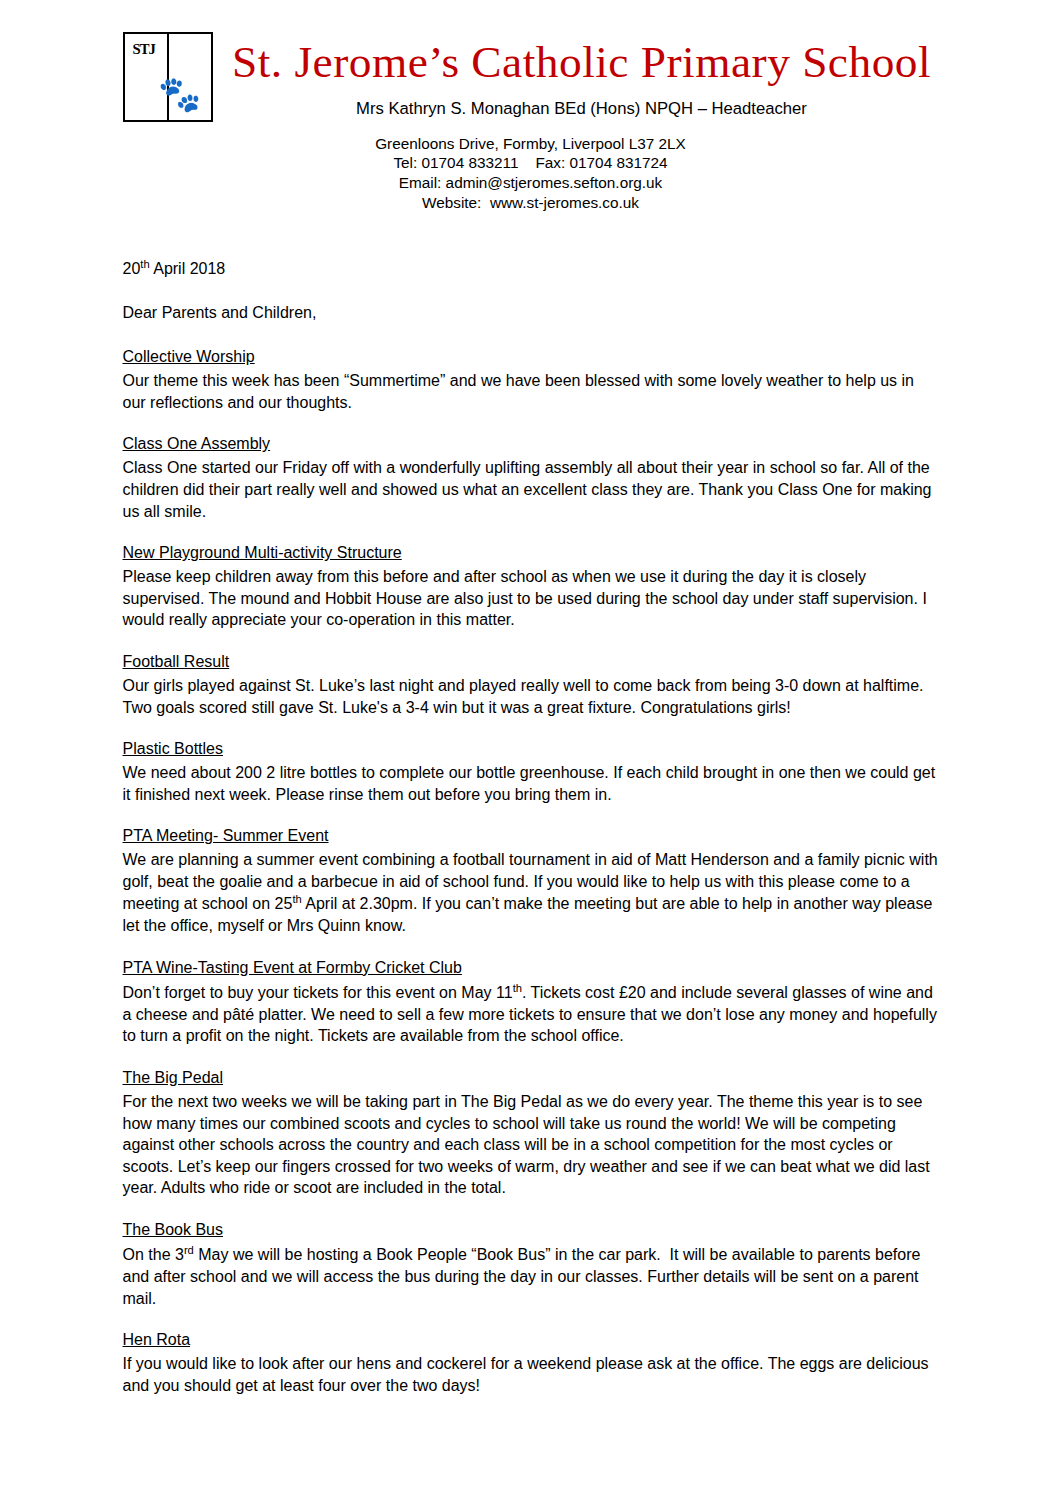STJ 🐾
St. Jerome’s Catholic Primary School
Mrs Kathryn S. Monaghan BEd (Hons) NPQH – Headteacher
Greenloons Drive, Formby, Liverpool L37 2LX
Tel: 01704 833211 Fax: 01704 831724
Email: admin@stjeromes.sefton.org.uk
Website: www.st-jeromes.co.uk
20th April 2018
Dear Parents and Children,
Collective Worship
Our theme this week has been “Summertime” and we have been blessed with some lovely weather to help us in our reflections and our thoughts.
Class One Assembly
Class One started our Friday off with a wonderfully uplifting assembly all about their year in school so far. All of the children did their part really well and showed us what an excellent class they are. Thank you Class One for making us all smile.
New Playground Multi-activity Structure
Please keep children away from this before and after school as when we use it during the day it is closely supervised. The mound and Hobbit House are also just to be used during the school day under staff supervision. I would really appreciate your co-operation in this matter.
Football Result
Our girls played against St. Luke’s last night and played really well to come back from being 3-0 down at halftime. Two goals scored still gave St. Luke's a 3-4 win but it was a great fixture. Congratulations girls!
Plastic Bottles
We need about 200 2 litre bottles to complete our bottle greenhouse. If each child brought in one then we could get it finished next week. Please rinse them out before you bring them in.
PTA Meeting- Summer Event
We are planning a summer event combining a football tournament in aid of Matt Henderson and a family picnic with golf, beat the goalie and a barbecue in aid of school fund. If you would like to help us with this please come to a meeting at school on 25th April at 2.30pm. If you can’t make the meeting but are able to help in another way please let the office, myself or Mrs Quinn know.
PTA Wine-Tasting Event at Formby Cricket Club
Don’t forget to buy your tickets for this event on May 11th. Tickets cost £20 and include several glasses of wine and a cheese and pâté platter. We need to sell a few more tickets to ensure that we don’t lose any money and hopefully to turn a profit on the night. Tickets are available from the school office.
The Big Pedal
For the next two weeks we will be taking part in The Big Pedal as we do every year. The theme this year is to see how many times our combined scoots and cycles to school will take us round the world! We will be competing against other schools across the country and each class will be in a school competition for the most cycles or scoots. Let’s keep our fingers crossed for two weeks of warm, dry weather and see if we can beat what we did last year. Adults who ride or scoot are included in the total.
The Book Bus
On the 3rd May we will be hosting a Book People “Book Bus” in the car park. It will be available to parents before and after school and we will access the bus during the day in our classes. Further details will be sent on a parent mail.
Hen Rota
If you would like to look after our hens and cockerel for a weekend please ask at the office. The eggs are delicious and you should get at least four over the two days!